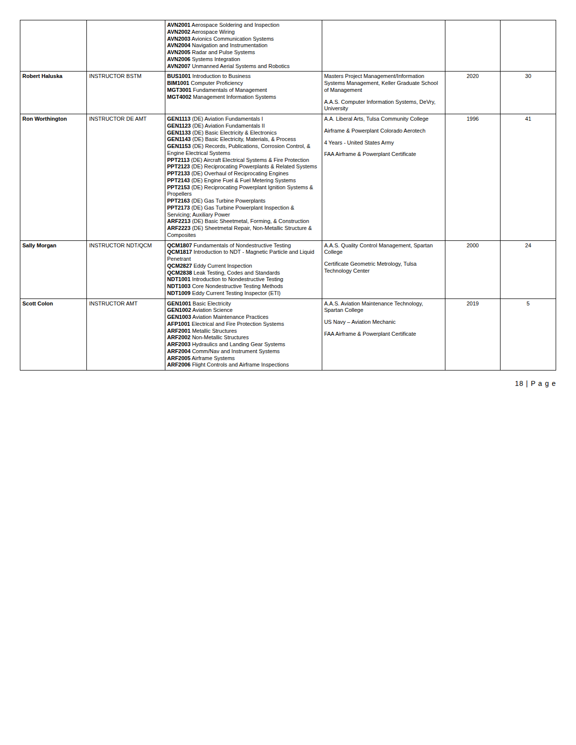| | | AVN2001 Aerospace Soldering and Inspection AVN2002 Aerospace Wiring AVN2003 Avionics Communication Systems AVN2004 Navigation and Instrumentation AVN2005 Radar and Pulse Systems AVN2006 Systems Integration AVN2007 Unmanned Aerial Systems and Robotics | | | |
| Robert Haluska | INSTRUCTOR BSTM | BUS1001 Introduction to Business BIM1001 Computer Proficiency MGT3001 Fundamentals of Management MGT4002 Management Information Systems | Masters Project Management/Information Systems Management, Keller Graduate School of Management A.A.S. Computer Information Systems, DeVry, University | 2020 | 30 |
| Ron Worthington | INSTRUCTOR DE AMT | GEN1113 (DE) Aviation Fundamentals I GEN1123 (DE) Aviation Fundamentals II GEN1133 (DE) Basic Electricity & Electronics GEN1143 (DE) Basic Electricity, Materials, & Process GEN1153 (DE) Records, Publications, Corrosion Control, & Engine Electrical Systems PPT2113 (DE) Aircraft Electrical Systems & Fire Protection PPT2123 (DE) Reciprocating Powerplants & Related Systems PPT2133 (DE) Overhaul of Reciprocating Engines PPT2143 (DE) Engine Fuel & Fuel Metering Systems PPT2153 (DE) Reciprocating Powerplant Ignition Systems & Propellers PPT2163 (DE) Gas Turbine Powerplants PPT2173 (DE) Gas Turbine Powerplant Inspection & Servicing; Auxiliary Power ARF2213 (DE) Basic Sheetmetal, Forming, & Construction ARF2223 (DE) Sheetmetal Repair, Non-Metallic Structure & Composites | A.A. Liberal Arts, Tulsa Community College Airframe & Powerplant Colorado Aerotech 4 Years - United States Army FAA Airframe & Powerplant Certificate | 1996 | 41 |
| Sally Morgan | INSTRUCTOR NDT/QCM | QCM1807 Fundamentals of Nondestructive Testing QCM1817 Introduction to NDT - Magnetic Particle and Liquid Penetrant QCM2827 Eddy Current Inspection QCM2838 Leak Testing, Codes and Standards NDT1001 Introduction to Nondestructive Testing NDT1003 Core Nondestructive Testing Methods NDT1009 Eddy Current Testing Inspector (ETI) | A.A.S. Quality Control Management, Spartan College Certificate Geometric Metrology, Tulsa Technology Center | 2000 | 24 |
| Scott Colon | INSTRUCTOR AMT | GEN1001 Basic Electricity GEN1002 Aviation Science GEN1003 Aviation Maintenance Practices AFP1001 Electrical and Fire Protection Systems ARF2001 Metallic Structures ARF2002 Non-Metallic Structures ARF2003 Hydraulics and Landing Gear Systems ARF2004 Comm/Nav and Instrument Systems ARF2005 Airframe Systems ARF2006 Flight Controls and Airframe Inspections | A.A.S. Aviation Maintenance Technology, Spartan College US Navy – Aviation Mechanic FAA Airframe & Powerplant Certificate | 2019 | 5 |
18 | P a g e